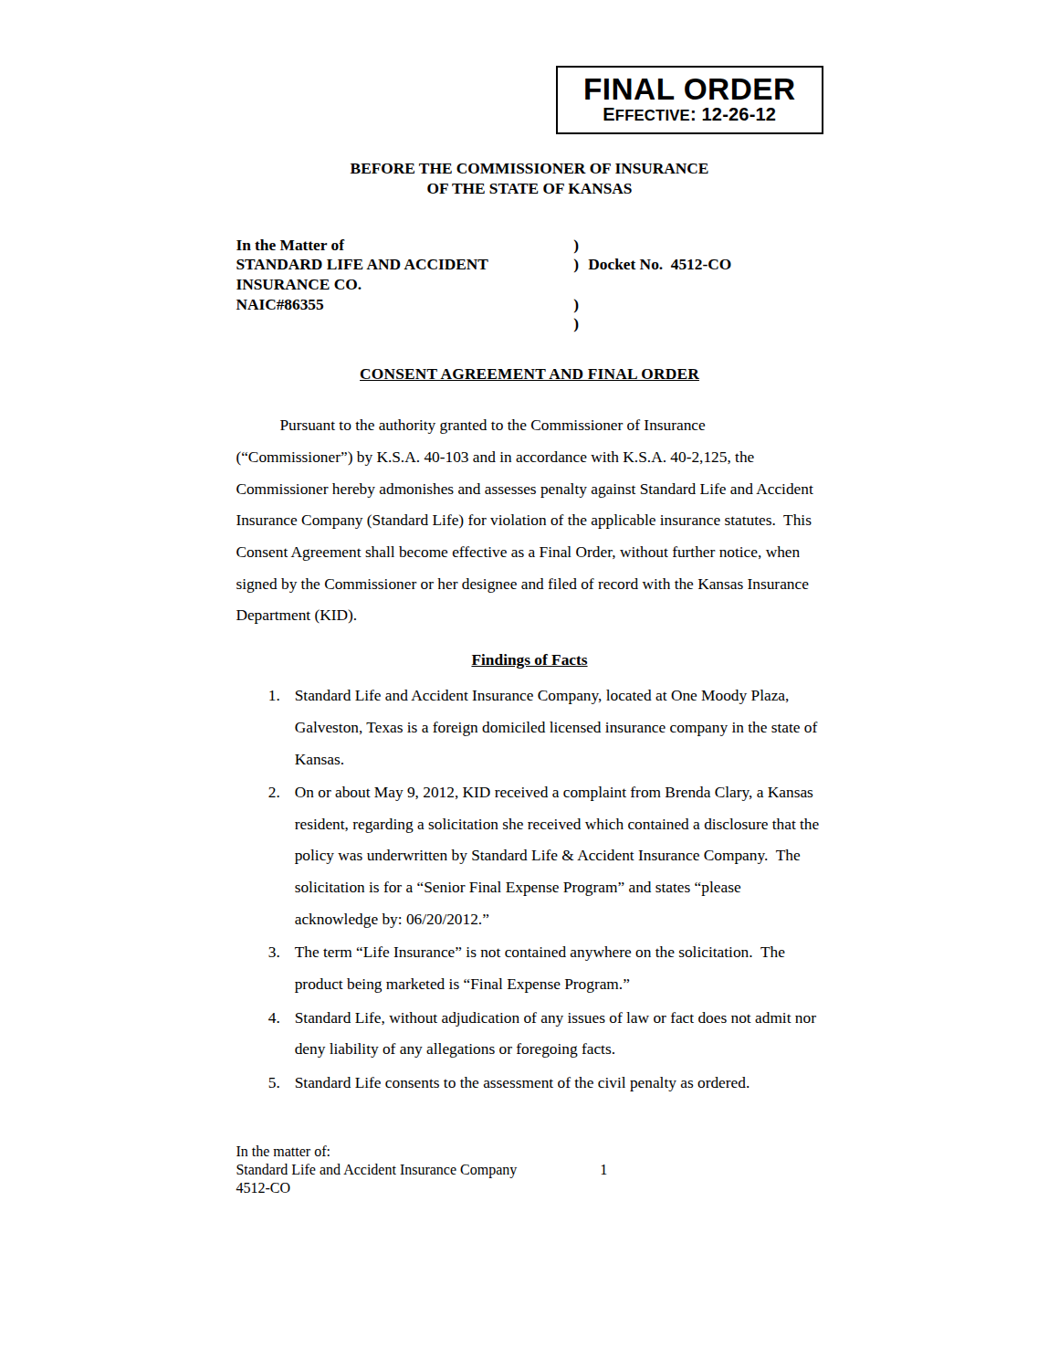FINAL ORDER
EFFECTIVE: 12-26-12
BEFORE THE COMMISSIONER OF INSURANCE
OF THE STATE OF KANSAS
| In the Matter of | ) | |
| STANDARD LIFE AND ACCIDENT INSURANCE CO. | ) | Docket No. 4512-CO |
| NAIC#86355 | ) | |
| | ) | |
CONSENT AGREEMENT AND FINAL ORDER
Pursuant to the authority granted to the Commissioner of Insurance (“Commissioner”) by K.S.A. 40-103 and in accordance with K.S.A. 40-2,125, the Commissioner hereby admonishes and assesses penalty against Standard Life and Accident Insurance Company (Standard Life) for violation of the applicable insurance statutes. This Consent Agreement shall become effective as a Final Order, without further notice, when signed by the Commissioner or her designee and filed of record with the Kansas Insurance Department (KID).
Findings of Facts
Standard Life and Accident Insurance Company, located at One Moody Plaza, Galveston, Texas is a foreign domiciled licensed insurance company in the state of Kansas.
On or about May 9, 2012, KID received a complaint from Brenda Clary, a Kansas resident, regarding a solicitation she received which contained a disclosure that the policy was underwritten by Standard Life & Accident Insurance Company. The solicitation is for a “Senior Final Expense Program” and states “please acknowledge by: 06/20/2012.”
The term “Life Insurance” is not contained anywhere on the solicitation. The product being marketed is “Final Expense Program.”
Standard Life, without adjudication of any issues of law or fact does not admit nor deny liability of any allegations or foregoing facts.
Standard Life consents to the assessment of the civil penalty as ordered.
| In the matter of: | | |
| Standard Life and Accident Insurance Company | 1 | |
| 4512-CO | | |